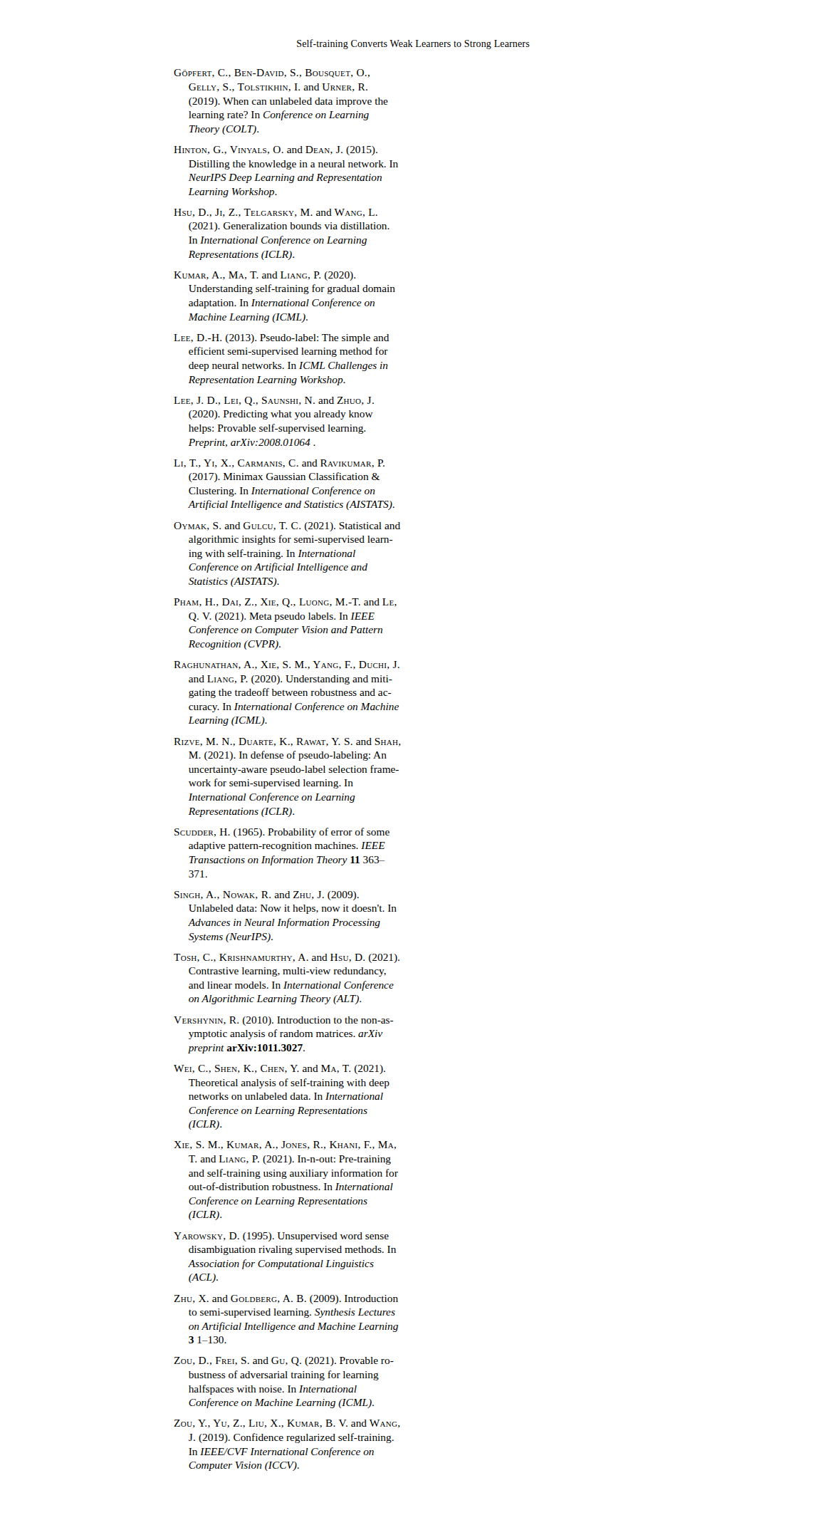Self-training Converts Weak Learners to Strong Learners
Göpfert, C., Ben-David, S., Bousquet, O., Gelly, S., Tolstikhin, I. and Urner, R. (2019). When can unlabeled data improve the learning rate? In Conference on Learning Theory (COLT).
Hinton, G., Vinyals, O. and Dean, J. (2015). Distilling the knowledge in a neural network. In NeurIPS Deep Learning and Representation Learning Workshop.
Hsu, D., Ji, Z., Telgarsky, M. and Wang, L. (2021). Generalization bounds via distillation. In International Conference on Learning Representations (ICLR).
Kumar, A., Ma, T. and Liang, P. (2020). Understanding self-training for gradual domain adaptation. In International Conference on Machine Learning (ICML).
Lee, D.-H. (2013). Pseudo-label: The simple and efficient semi-supervised learning method for deep neural networks. In ICML Challenges in Representation Learning Workshop.
Lee, J. D., Lei, Q., Saunshi, N. and Zhuo, J. (2020). Predicting what you already know helps: Provable self-supervised learning. Preprint, arXiv:2008.01064 .
Li, T., Yi, X., Carmanis, C. and Ravikumar, P. (2017). Minimax Gaussian Classification & Clustering. In International Conference on Artificial Intelligence and Statistics (AISTATS).
Oymak, S. and Gulcu, T. C. (2021). Statistical and algorithmic insights for semi-supervised learning with self-training. In International Conference on Artificial Intelligence and Statistics (AISTATS).
Pham, H., Dai, Z., Xie, Q., Luong, M.-T. and Le, Q. V. (2021). Meta pseudo labels. In IEEE Conference on Computer Vision and Pattern Recognition (CVPR).
Raghunathan, A., Xie, S. M., Yang, F., Duchi, J. and Liang, P. (2020). Understanding and mitigating the tradeoff between robustness and accuracy. In International Conference on Machine Learning (ICML).
Rizve, M. N., Duarte, K., Rawat, Y. S. and Shah, M. (2021). In defense of pseudo-labeling: An uncertainty-aware pseudo-label selection framework for semi-supervised learning. In International Conference on Learning Representations (ICLR).
Scudder, H. (1965). Probability of error of some adaptive pattern-recognition machines. IEEE Transactions on Information Theory 11 363–371.
Singh, A., Nowak, R. and Zhu, J. (2009). Unlabeled data: Now it helps, now it doesn't. In Advances in Neural Information Processing Systems (NeurIPS).
Tosh, C., Krishnamurthy, A. and Hsu, D. (2021). Contrastive learning, multi-view redundancy, and linear models. In International Conference on Algorithmic Learning Theory (ALT).
Vershynin, R. (2010). Introduction to the non-asymptotic analysis of random matrices. arXiv preprint arXiv:1011.3027.
Wei, C., Shen, K., Chen, Y. and Ma, T. (2021). Theoretical analysis of self-training with deep networks on unlabeled data. In International Conference on Learning Representations (ICLR).
Xie, S. M., Kumar, A., Jones, R., Khani, F., Ma, T. and Liang, P. (2021). In-n-out: Pre-training and self-training using auxiliary information for out-of-distribution robustness. In International Conference on Learning Representations (ICLR).
Yarowsky, D. (1995). Unsupervised word sense disambiguation rivaling supervised methods. In Association for Computational Linguistics (ACL).
Zhu, X. and Goldberg, A. B. (2009). Introduction to semi-supervised learning. Synthesis Lectures on Artificial Intelligence and Machine Learning 3 1–130.
Zou, D., Frei, S. and Gu, Q. (2021). Provable robustness of adversarial training for learning halfspaces with noise. In International Conference on Machine Learning (ICML).
Zou, Y., Yu, Z., Liu, X., Kumar, B. V. and Wang, J. (2019). Confidence regularized self-training. In IEEE/CVF International Conference on Computer Vision (ICCV).